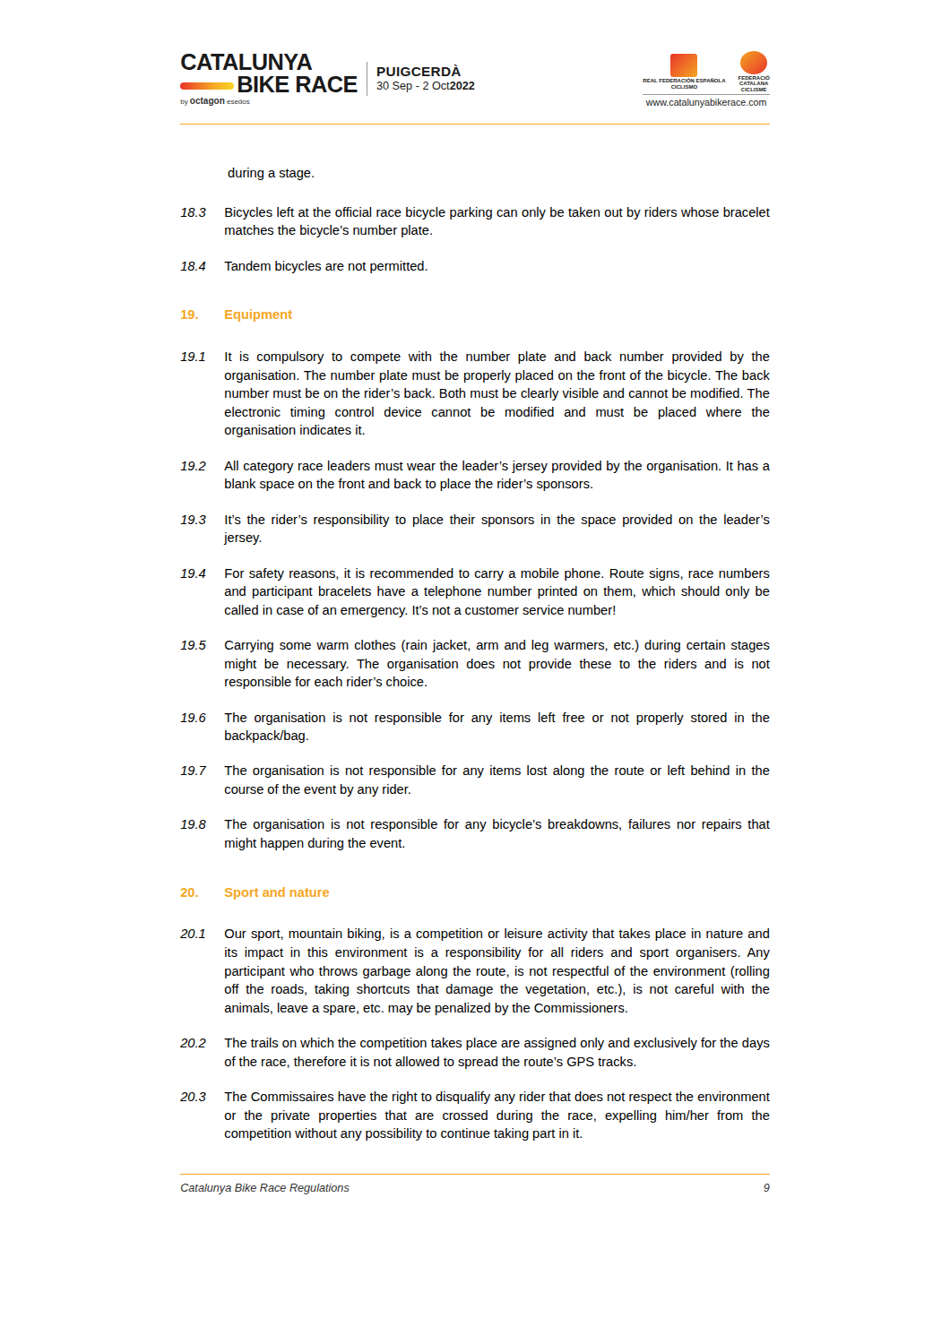CATALUNYA
BIKE RACE
by octagon esedos
PUIGCERDÀ 30 Sep - 2 Oct2022
REAL FEDERACIÓN ESPAÑOLA
CICLISMO
FEDERACIÓ
CATALANA
CICLISME
www.catalunyabikerace.com
during a stage.
18.3 Bicycles left at the official race bicycle parking can only be taken out by riders whose bracelet matches the bicycle’s number plate.
18.4 Tandem bicycles are not permitted.
19. Equipment
19.1 It is compulsory to compete with the number plate and back number provided by the organisation. The number plate must be properly placed on the front of the bicycle. The back number must be on the rider’s back. Both must be clearly visible and cannot be modified. The electronic timing control device cannot be modified and must be placed where the organisation indicates it.
19.2 All category race leaders must wear the leader’s jersey provided by the organisation. It has a blank space on the front and back to place the rider’s sponsors.
19.3 It’s the rider’s responsibility to place their sponsors in the space provided on the leader’s jersey.
19.4 For safety reasons, it is recommended to carry a mobile phone. Route signs, race numbers and participant bracelets have a telephone number printed on them, which should only be called in case of an emergency. It’s not a customer service number!
19.5 Carrying some warm clothes (rain jacket, arm and leg warmers, etc.) during certain stages might be necessary. The organisation does not provide these to the riders and is not responsible for each rider’s choice.
19.6 The organisation is not responsible for any items left free or not properly stored in the backpack/bag.
19.7 The organisation is not responsible for any items lost along the route or left behind in the course of the event by any rider.
19.8 The organisation is not responsible for any bicycle’s breakdowns, failures nor repairs that might happen during the event.
20. Sport and nature
20.1 Our sport, mountain biking, is a competition or leisure activity that takes place in nature and its impact in this environment is a responsibility for all riders and sport organisers. Any participant who throws garbage along the route, is not respectful of the environment (rolling off the roads, taking shortcuts that damage the vegetation, etc.), is not careful with the animals, leave a spare, etc. may be penalized by the Commissioners.
20.2 The trails on which the competition takes place are assigned only and exclusively for the days of the race, therefore it is not allowed to spread the route’s GPS tracks.
20.3 The Commissaires have the right to disqualify any rider that does not respect the environment or the private properties that are crossed during the race, expelling him/her from the competition without any possibility to continue taking part in it.
Catalunya Bike Race Regulations 9